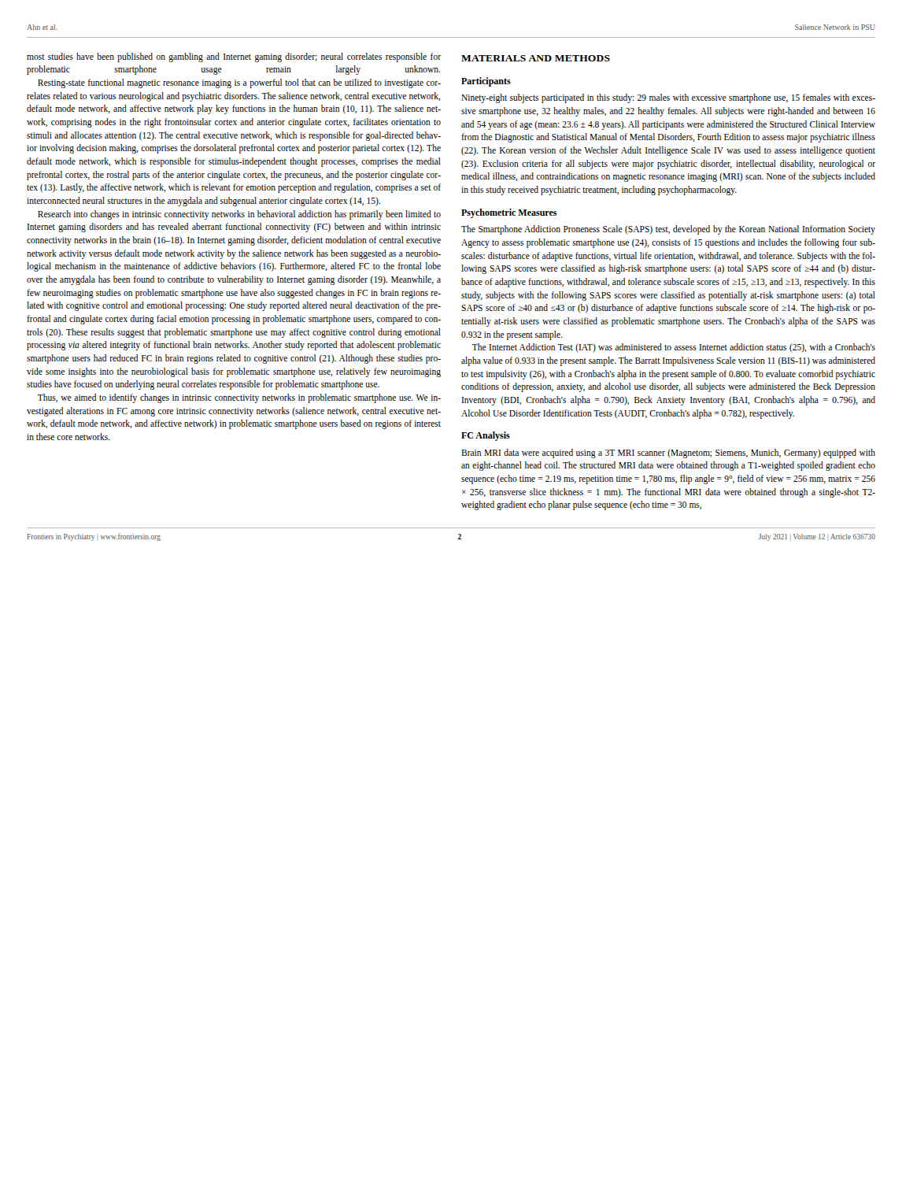Ahn et al.
Salience Network in PSU
most studies have been published on gambling and Internet gaming disorder; neural correlates responsible for problematic smartphone usage remain largely unknown.
Resting-state functional magnetic resonance imaging is a powerful tool that can be utilized to investigate correlates related to various neurological and psychiatric disorders. The salience network, central executive network, default mode network, and affective network play key functions in the human brain (10, 11). The salience network, comprising nodes in the right frontoinsular cortex and anterior cingulate cortex, facilitates orientation to stimuli and allocates attention (12). The central executive network, which is responsible for goal-directed behavior involving decision making, comprises the dorsolateral prefrontal cortex and posterior parietal cortex (12). The default mode network, which is responsible for stimulus-independent thought processes, comprises the medial prefrontal cortex, the rostral parts of the anterior cingulate cortex, the precuneus, and the posterior cingulate cortex (13). Lastly, the affective network, which is relevant for emotion perception and regulation, comprises a set of interconnected neural structures in the amygdala and subgenual anterior cingulate cortex (14, 15).
Research into changes in intrinsic connectivity networks in behavioral addiction has primarily been limited to Internet gaming disorders and has revealed aberrant functional connectivity (FC) between and within intrinsic connectivity networks in the brain (16–18). In Internet gaming disorder, deficient modulation of central executive network activity versus default mode network activity by the salience network has been suggested as a neurobiological mechanism in the maintenance of addictive behaviors (16). Furthermore, altered FC to the frontal lobe over the amygdala has been found to contribute to vulnerability to Internet gaming disorder (19). Meanwhile, a few neuroimaging studies on problematic smartphone use have also suggested changes in FC in brain regions related with cognitive control and emotional processing: One study reported altered neural deactivation of the prefrontal and cingulate cortex during facial emotion processing in problematic smartphone users, compared to controls (20). These results suggest that problematic smartphone use may affect cognitive control during emotional processing via altered integrity of functional brain networks. Another study reported that adolescent problematic smartphone users had reduced FC in brain regions related to cognitive control (21). Although these studies provide some insights into the neurobiological basis for problematic smartphone use, relatively few neuroimaging studies have focused on underlying neural correlates responsible for problematic smartphone use.
Thus, we aimed to identify changes in intrinsic connectivity networks in problematic smartphone use. We investigated alterations in FC among core intrinsic connectivity networks (salience network, central executive network, default mode network, and affective network) in problematic smartphone users based on regions of interest in these core networks.
Materials and Methods
Participants
Ninety-eight subjects participated in this study: 29 males with excessive smartphone use, 15 females with excessive smartphone use, 32 healthy males, and 22 healthy females. All subjects were right-handed and between 16 and 54 years of age (mean: 23.6 ± 4.8 years). All participants were administered the Structured Clinical Interview from the Diagnostic and Statistical Manual of Mental Disorders, Fourth Edition to assess major psychiatric illness (22). The Korean version of the Wechsler Adult Intelligence Scale IV was used to assess intelligence quotient (23). Exclusion criteria for all subjects were major psychiatric disorder, intellectual disability, neurological or medical illness, and contraindications on magnetic resonance imaging (MRI) scan. None of the subjects included in this study received psychiatric treatment, including psychopharmacology.
Psychometric Measures
The Smartphone Addiction Proneness Scale (SAPS) test, developed by the Korean National Information Society Agency to assess problematic smartphone use (24), consists of 15 questions and includes the following four subscales: disturbance of adaptive functions, virtual life orientation, withdrawal, and tolerance. Subjects with the following SAPS scores were classified as high-risk smartphone users: (a) total SAPS score of ≥44 and (b) disturbance of adaptive functions, withdrawal, and tolerance subscale scores of ≥15, ≥13, and ≥13, respectively. In this study, subjects with the following SAPS scores were classified as potentially at-risk smartphone users: (a) total SAPS score of ≥40 and ≤43 or (b) disturbance of adaptive functions subscale score of ≥14. The high-risk or potentially at-risk users were classified as problematic smartphone users. The Cronbach's alpha of the SAPS was 0.932 in the present sample.
The Internet Addiction Test (IAT) was administered to assess Internet addiction status (25), with a Cronbach's alpha value of 0.933 in the present sample. The Barratt Impulsiveness Scale version 11 (BIS-11) was administered to test impulsivity (26), with a Cronbach's alpha in the present sample of 0.800. To evaluate comorbid psychiatric conditions of depression, anxiety, and alcohol use disorder, all subjects were administered the Beck Depression Inventory (BDI, Cronbach's alpha = 0.790), Beck Anxiety Inventory (BAI, Cronbach's alpha = 0.796), and Alcohol Use Disorder Identification Tests (AUDIT, Cronbach's alpha = 0.782), respectively.
FC Analysis
Brain MRI data were acquired using a 3T MRI scanner (Magnetom; Siemens, Munich, Germany) equipped with an eight-channel head coil. The structured MRI data were obtained through a T1-weighted spoiled gradient echo sequence (echo time = 2.19 ms, repetition time = 1,780 ms, flip angle = 9°, field of view = 256 mm, matrix = 256 × 256, transverse slice thickness = 1 mm). The functional MRI data were obtained through a single-shot T2-weighted gradient echo planar pulse sequence (echo time = 30 ms,
Frontiers in Psychiatry | www.frontiersin.org
2
July 2021 | Volume 12 | Article 636730